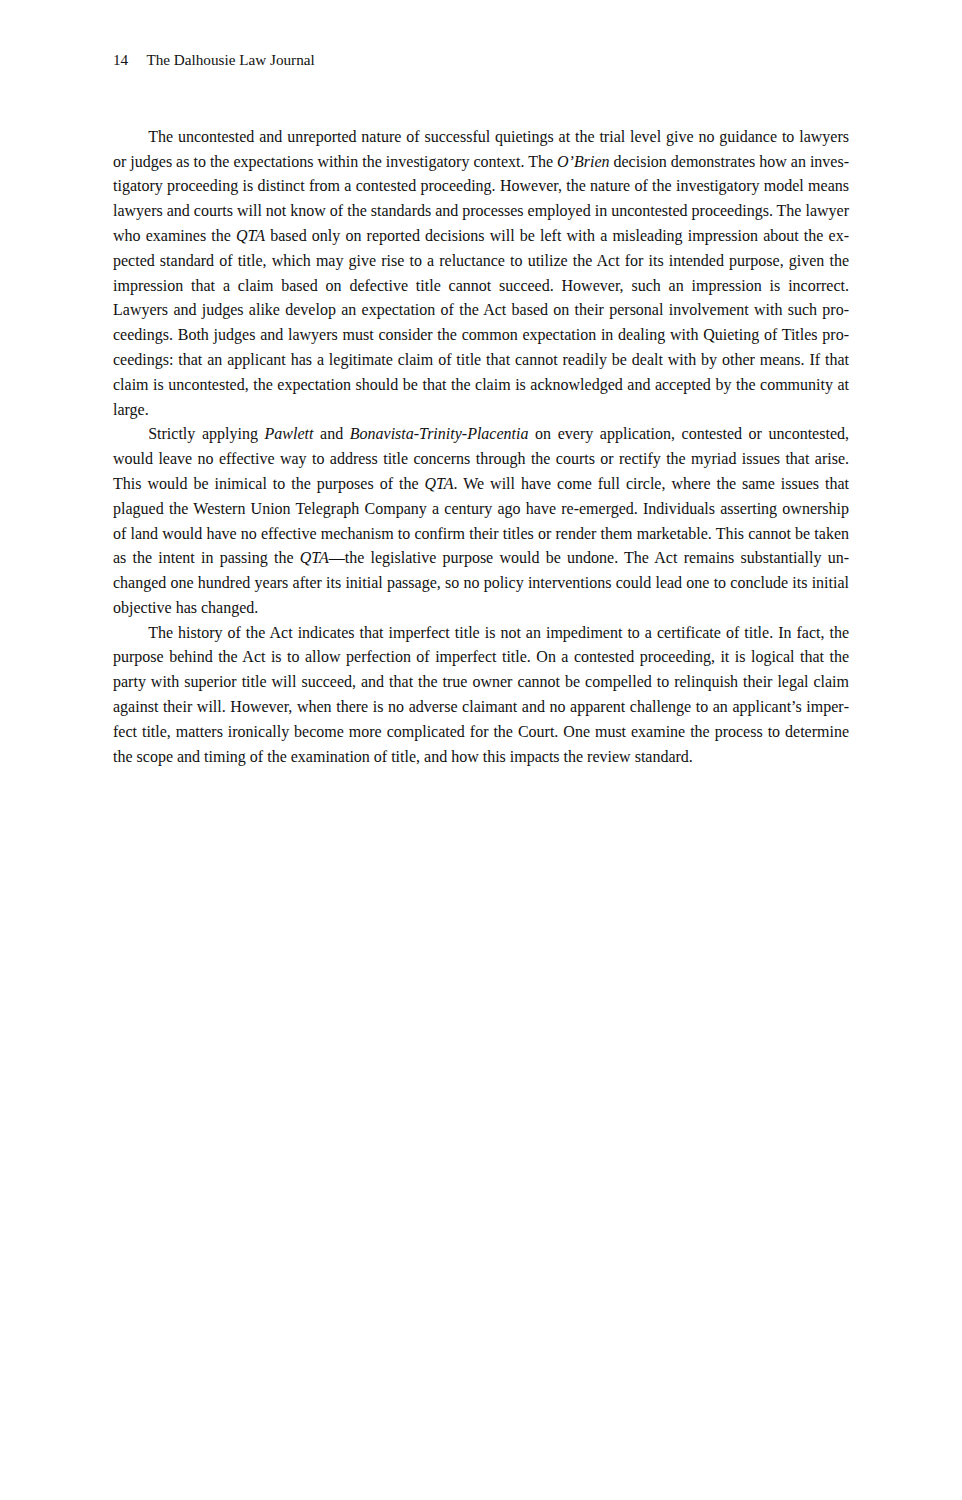14 The Dalhousie Law Journal
The uncontested and unreported nature of successful quietings at the trial level give no guidance to lawyers or judges as to the expectations within the investigatory context. The O’Brien decision demonstrates how an investigatory proceeding is distinct from a contested proceeding. However, the nature of the investigatory model means lawyers and courts will not know of the standards and processes employed in uncontested proceedings. The lawyer who examines the QTA based only on reported decisions will be left with a misleading impression about the expected standard of title, which may give rise to a reluctance to utilize the Act for its intended purpose, given the impression that a claim based on defective title cannot succeed. However, such an impression is incorrect. Lawyers and judges alike develop an expectation of the Act based on their personal involvement with such proceedings. Both judges and lawyers must consider the common expectation in dealing with Quieting of Titles proceedings: that an applicant has a legitimate claim of title that cannot readily be dealt with by other means. If that claim is uncontested, the expectation should be that the claim is acknowledged and accepted by the community at large.
Strictly applying Pawlett and Bonavista-Trinity-Placentia on every application, contested or uncontested, would leave no effective way to address title concerns through the courts or rectify the myriad issues that arise. This would be inimical to the purposes of the QTA. We will have come full circle, where the same issues that plagued the Western Union Telegraph Company a century ago have re-emerged. Individuals asserting ownership of land would have no effective mechanism to confirm their titles or render them marketable. This cannot be taken as the intent in passing the QTA—the legislative purpose would be undone. The Act remains substantially unchanged one hundred years after its initial passage, so no policy interventions could lead one to conclude its initial objective has changed.
The history of the Act indicates that imperfect title is not an impediment to a certificate of title. In fact, the purpose behind the Act is to allow perfection of imperfect title. On a contested proceeding, it is logical that the party with superior title will succeed, and that the true owner cannot be compelled to relinquish their legal claim against their will. However, when there is no adverse claimant and no apparent challenge to an applicant’s imperfect title, matters ironically become more complicated for the Court. One must examine the process to determine the scope and timing of the examination of title, and how this impacts the review standard.